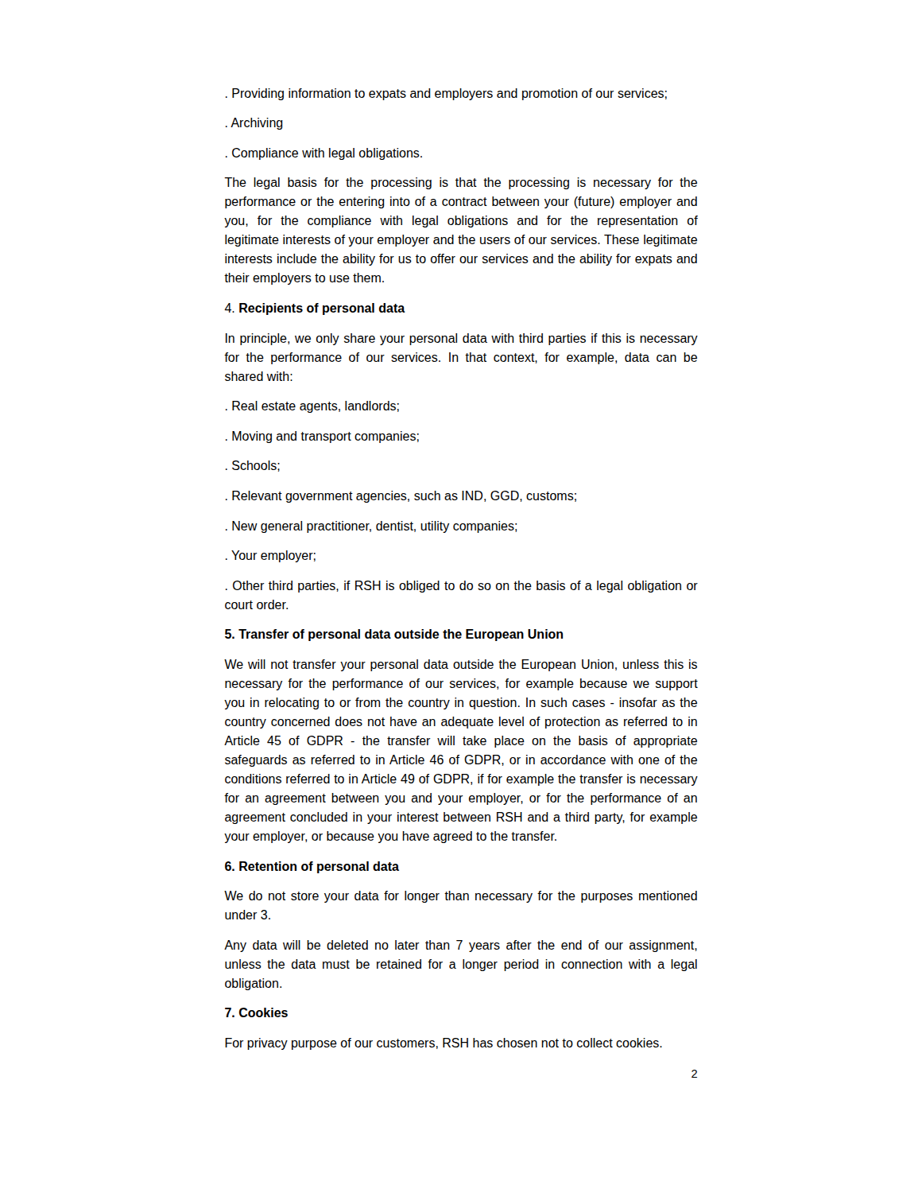. Providing information to expats and employers and promotion of our services;
. Archiving
. Compliance with legal obligations.
The legal basis for the processing is that the processing is necessary for the performance or the entering into of a contract between your (future) employer and you, for the compliance with legal obligations and for the representation of legitimate interests of your employer and the users of our services. These legitimate interests include the ability for us to offer our services and the ability for expats and their employers to use them.
4. Recipients of personal data
In principle, we only share your personal data with third parties if this is necessary for the performance of our services. In that context, for example, data can be shared with:
. Real estate agents, landlords;
. Moving and transport companies;
. Schools;
. Relevant government agencies, such as IND, GGD, customs;
. New general practitioner, dentist, utility companies;
. Your employer;
. Other third parties, if RSH is obliged to do so on the basis of a legal obligation or court order.
5. Transfer of personal data outside the European Union
We will not transfer your personal data outside the European Union, unless this is necessary for the performance of our services, for example because we support you in relocating to or from the country in question. In such cases - insofar as the country concerned does not have an adequate level of protection as referred to in Article 45 of GDPR - the transfer will take place on the basis of appropriate safeguards as referred to in Article 46 of GDPR, or in accordance with one of the conditions referred to in Article 49 of GDPR, if for example the transfer is necessary for an agreement between you and your employer, or for the performance of an agreement concluded in your interest between RSH and a third party, for example your employer, or because you have agreed to the transfer.
6. Retention of personal data
We do not store your data for longer than necessary for the purposes mentioned under 3.
Any data will be deleted no later than 7 years after the end of our assignment, unless the data must be retained for a longer period in connection with a legal obligation.
7. Cookies
For privacy purpose of our customers, RSH has chosen not to collect cookies.
2